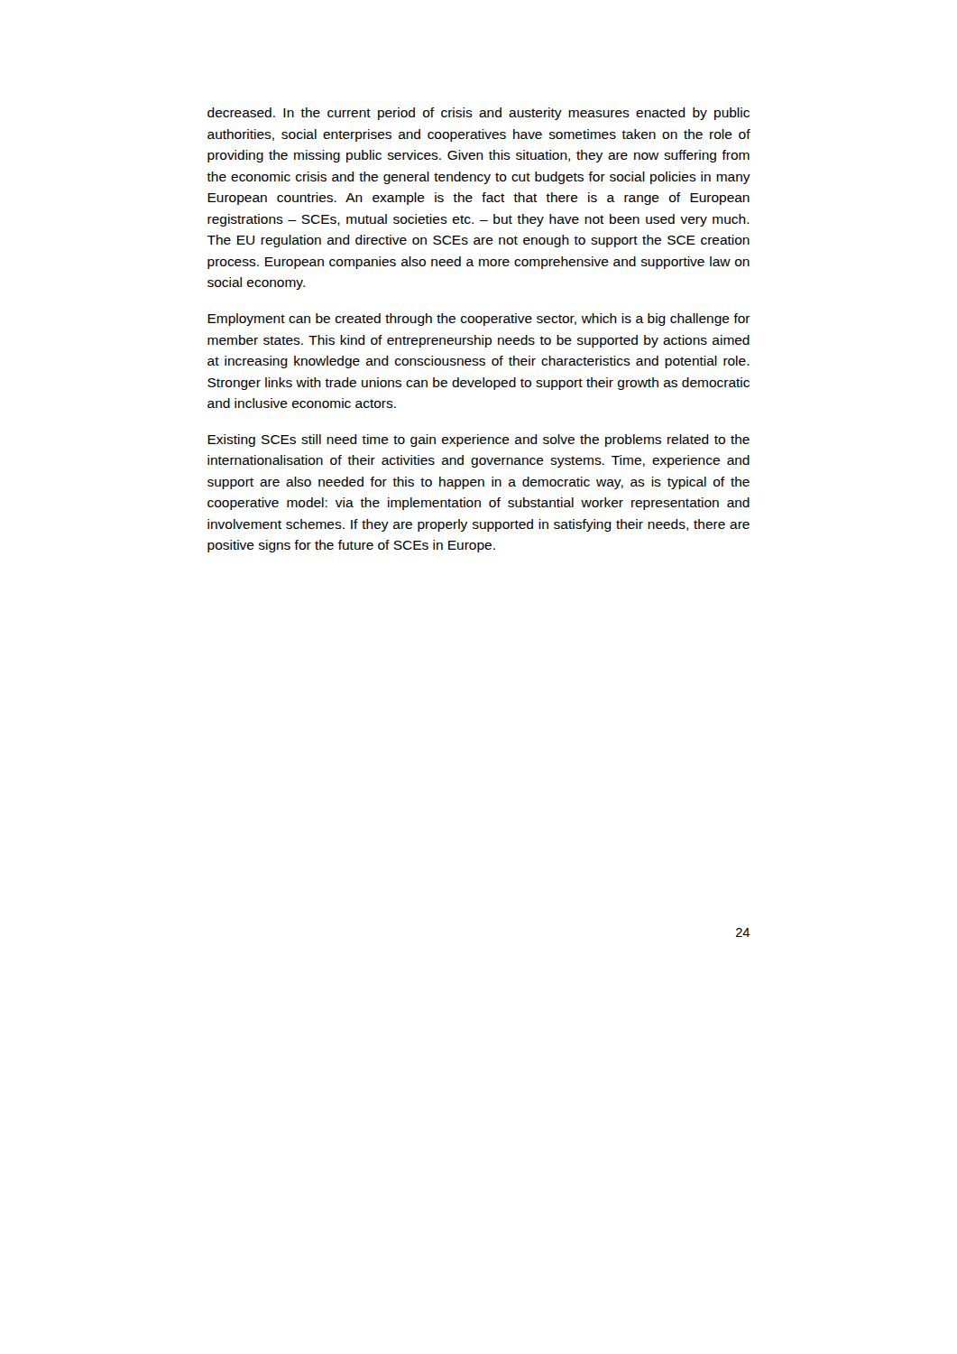decreased. In the current period of crisis and austerity measures enacted by public authorities, social enterprises and cooperatives have sometimes taken on the role of providing the missing public services. Given this situation, they are now suffering from the economic crisis and the general tendency to cut budgets for social policies in many European countries. An example is the fact that there is a range of European registrations – SCEs, mutual societies etc. – but they have not been used very much. The EU regulation and directive on SCEs are not enough to support the SCE creation process. European companies also need a more comprehensive and supportive law on social economy.
Employment can be created through the cooperative sector, which is a big challenge for member states. This kind of entrepreneurship needs to be supported by actions aimed at increasing knowledge and consciousness of their characteristics and potential role. Stronger links with trade unions can be developed to support their growth as democratic and inclusive economic actors.
Existing SCEs still need time to gain experience and solve the problems related to the internationalisation of their activities and governance systems. Time, experience and support are also needed for this to happen in a democratic way, as is typical of the cooperative model: via the implementation of substantial worker representation and involvement schemes. If they are properly supported in satisfying their needs, there are positive signs for the future of SCEs in Europe.
24